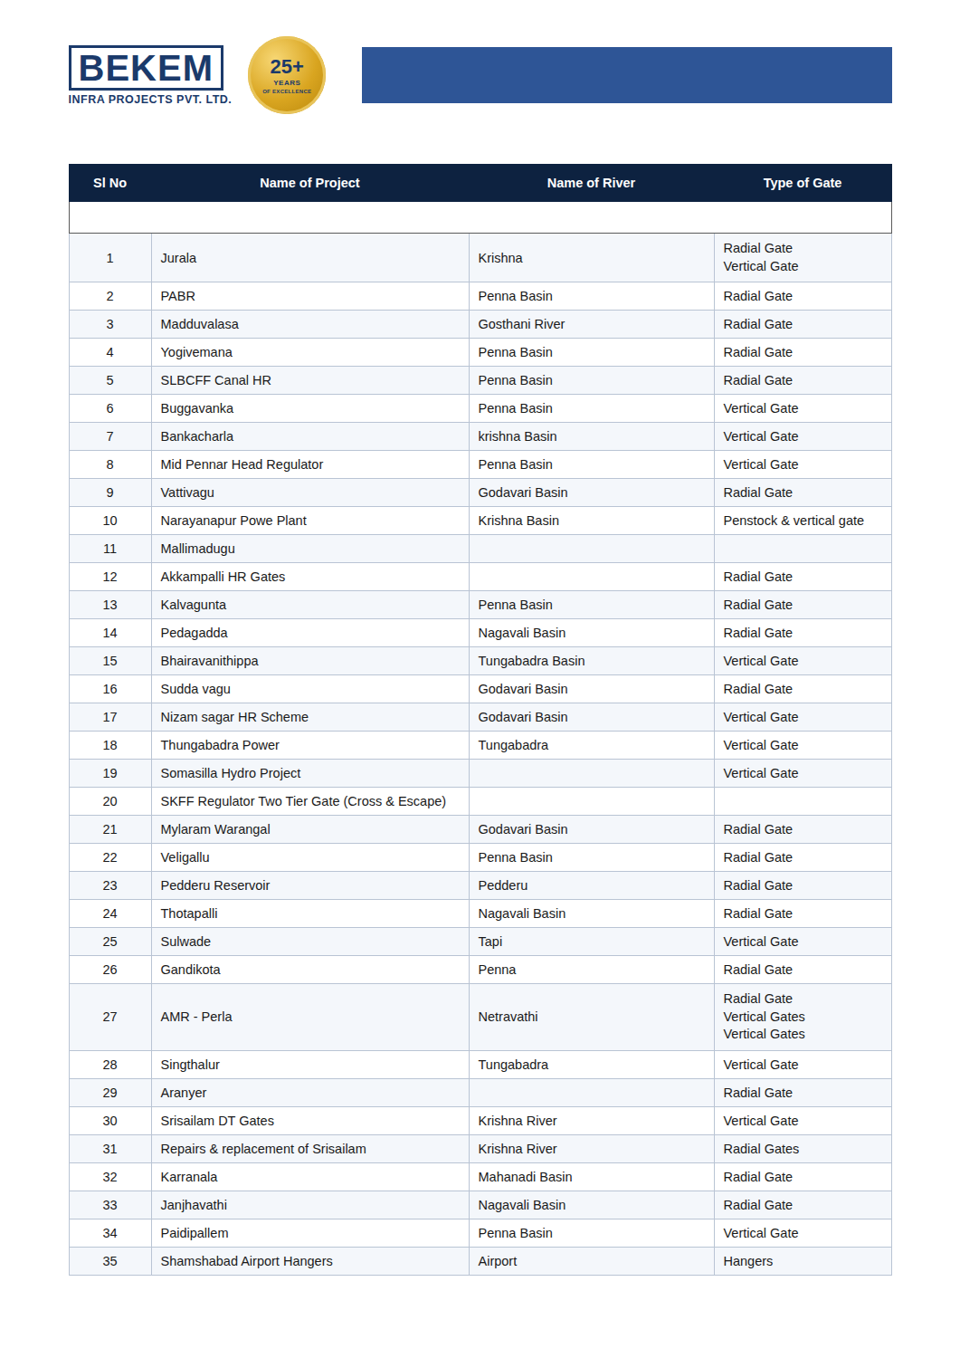BEKEM INFRA PROJECTS PVT. LTD.
25+ YEARS OF EXCELLENCE
| Sl No | Name of Project | Name of River | Type of Gate |
| --- | --- | --- | --- |
| List of Completed Projects |
| 1 | Jurala | Krishna | Radial Gate Vertical Gate |
| 2 | PABR | Penna Basin | Radial Gate |
| 3 | Madduvalasa | Gosthani River | Radial Gate |
| 4 | Yogivemana | Penna Basin | Radial Gate |
| 5 | SLBCFF Canal HR | Penna Basin | Radial Gate |
| 6 | Buggavanka | Penna Basin | Vertical Gate |
| 7 | Bankacharla | krishna Basin | Vertical Gate |
| 8 | Mid Pennar Head Regulator | Penna Basin | Vertical Gate |
| 9 | Vattivagu | Godavari Basin | Radial Gate |
| 10 | Narayanapur Powe Plant | Krishna Basin | Penstock & vertical gate |
| 11 | Mallimadugu | | |
| 12 | Akkampalli HR Gates | | Radial Gate |
| 13 | Kalvagunta | Penna Basin | Radial Gate |
| 14 | Pedagadda | Nagavali Basin | Radial Gate |
| 15 | Bhairavanithippa | Tungabadra Basin | Vertical Gate |
| 16 | Sudda vagu | Godavari Basin | Radial Gate |
| 17 | Nizam sagar HR Scheme | Godavari Basin | Vertical Gate |
| 18 | Thungabadra Power | Tungabadra | Vertical Gate |
| 19 | Somasilla Hydro Project | | Vertical Gate |
| 20 | SKFF Regulator Two Tier Gate (Cross & Escape) | | |
| 21 | Mylaram Warangal | Godavari Basin | Radial Gate |
| 22 | Veligallu | Penna Basin | Radial Gate |
| 23 | Pedderu Reservoir | Pedderu | Radial Gate |
| 24 | Thotapalli | Nagavali Basin | Radial Gate |
| 25 | Sulwade | Tapi | Vertical Gate |
| 26 | Gandikota | Penna | Radial Gate |
| 27 | AMR - Perla | Netravathi | Radial Gate Vertical Gates Vertical Gates |
| 28 | Singthalur | Tungabadra | Vertical Gate |
| 29 | Aranyer | | Radial Gate |
| 30 | Srisailam DT Gates | Krishna River | Vertical Gate |
| 31 | Repairs & replacement of Srisailam | Krishna River | Radial Gates |
| 32 | Karranala | Mahanadi Basin | Radial Gate |
| 33 | Janjhavathi | Nagavali Basin | Radial Gate |
| 34 | Paidipallem | Penna Basin | Vertical Gate |
| 35 | Shamshabad Airport Hangers | Airport | Hangers |